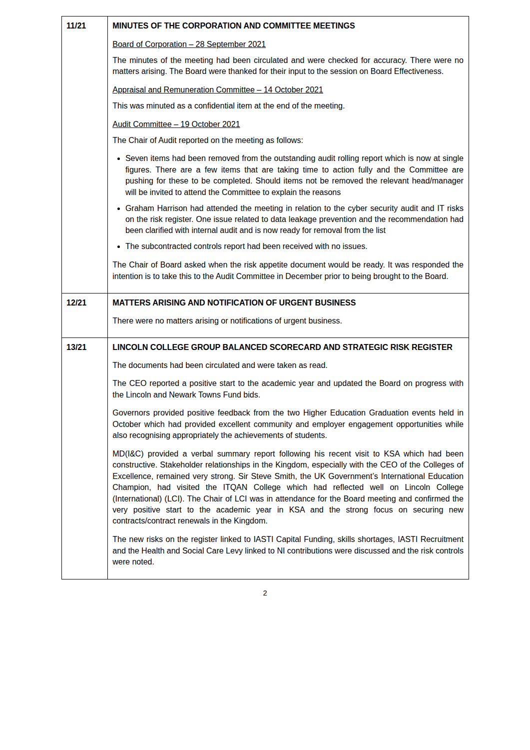| 11/21 | Minutes of the Corporation and Committee Meetings Board of Corporation – 28 September 2021 The minutes of the meeting had been circulated and were checked for accuracy. There were no matters arising. The Board were thanked for their input to the session on Board Effectiveness. Appraisal and Remuneration Committee – 14 October 2021 This was minuted as a confidential item at the end of the meeting. Audit Committee – 19 October 2021 The Chair of Audit reported on the meeting as follows: Seven items had been removed from the outstanding audit rolling report which is now at single figures. There are a few items that are taking time to action fully and the Committee are pushing for these to be completed. Should items not be removed the relevant head/manager will be invited to attend the Committee to explain the reasons Graham Harrison had attended the meeting in relation to the cyber security audit and IT risks on the risk register. One issue related to data leakage prevention and the recommendation had been clarified with internal audit and is now ready for removal from the list The subcontracted controls report had been received with no issues. The Chair of Board asked when the risk appetite document would be ready. It was responded the intention is to take this to the Audit Committee in December prior to being brought to the Board. |
| 12/21 | Matters Arising and Notification of Urgent Business There were no matters arising or notifications of urgent business. |
| 13/21 | Lincoln College Group Balanced Scorecard and Strategic Risk Register The documents had been circulated and were taken as read. The CEO reported a positive start to the academic year and updated the Board on progress with the Lincoln and Newark Towns Fund bids. Governors provided positive feedback from the two Higher Education Graduation events held in October which had provided excellent community and employer engagement opportunities while also recognising appropriately the achievements of students. MD(I&C) provided a verbal summary report following his recent visit to KSA which had been constructive. Stakeholder relationships in the Kingdom, especially with the CEO of the Colleges of Excellence, remained very strong. Sir Steve Smith, the UK Government’s International Education Champion, had visited the ITQAN College which had reflected well on Lincoln College (International) (LCI). The Chair of LCI was in attendance for the Board meeting and confirmed the very positive start to the academic year in KSA and the strong focus on securing new contracts/contract renewals in the Kingdom. The new risks on the register linked to IASTI Capital Funding, skills shortages, IASTI Recruitment and the Health and Social Care Levy linked to NI contributions were discussed and the risk controls were noted. |
2